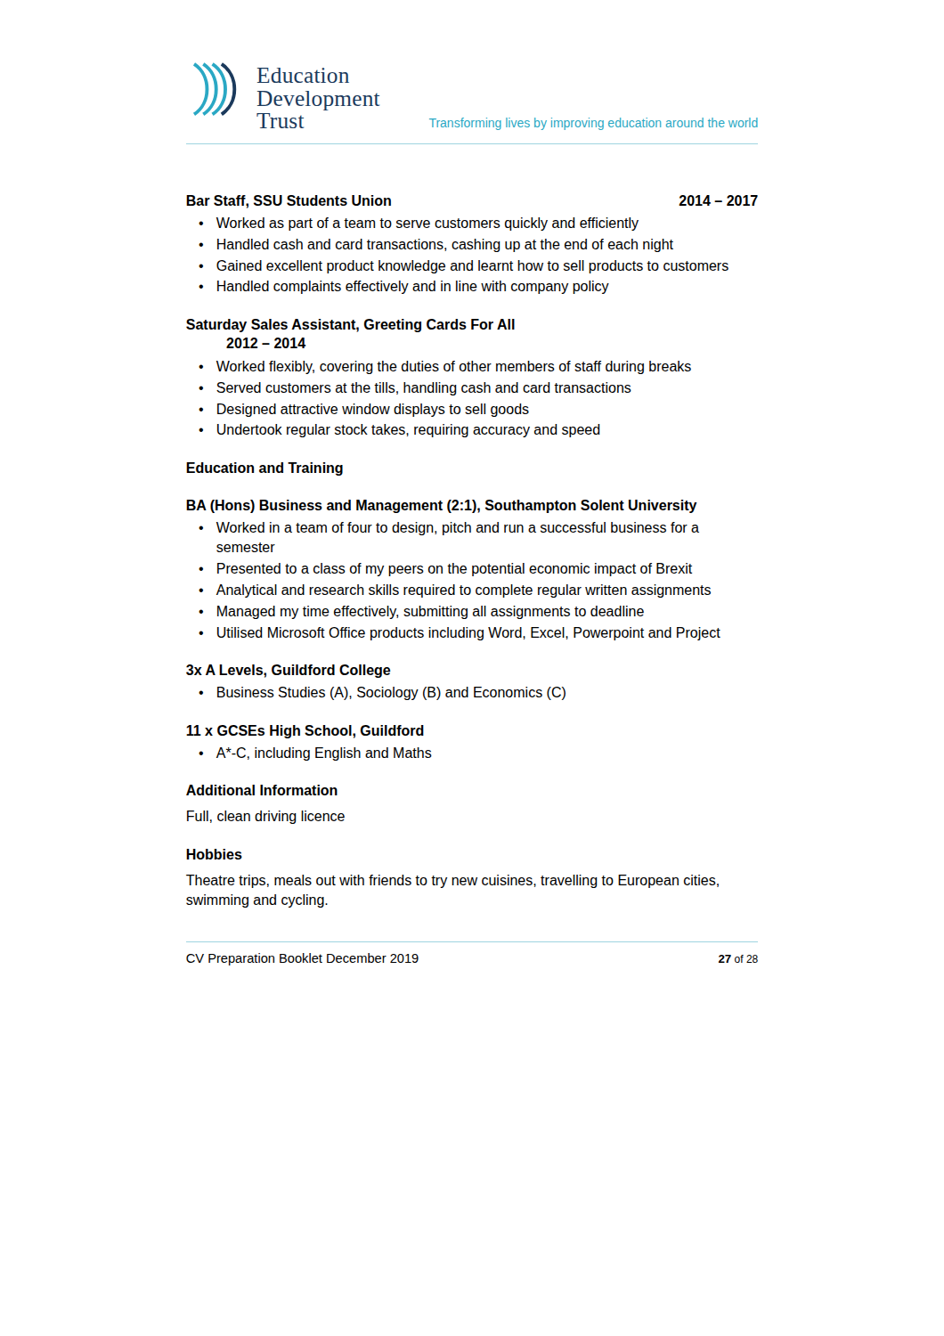Education
Development
Trust
Transforming lives by improving education around the world
Bar Staff, SSU Students Union 2014 – 2017
Worked as part of a team to serve customers quickly and efficiently
Handled cash and card transactions, cashing up at the end of each night
Gained excellent product knowledge and learnt how to sell products to customers
Handled complaints effectively and in line with company policy
Saturday Sales Assistant, Greeting Cards For All
2012 – 2014
Worked flexibly, covering the duties of other members of staff during breaks
Served customers at the tills, handling cash and card transactions
Designed attractive window displays to sell goods
Undertook regular stock takes, requiring accuracy and speed
Education and Training
BA (Hons) Business and Management (2:1), Southampton Solent University
Worked in a team of four to design, pitch and run a successful business for a semester
Presented to a class of my peers on the potential economic impact of Brexit
Analytical and research skills required to complete regular written assignments
Managed my time effectively, submitting all assignments to deadline
Utilised Microsoft Office products including Word, Excel, Powerpoint and Project
3x A Levels, Guildford College
Business Studies (A), Sociology (B) and Economics (C)
11 x GCSEs High School, Guildford
A*-C, including English and Maths
Additional Information
Full, clean driving licence
Hobbies
Theatre trips, meals out with friends to try new cuisines, travelling to European cities, swimming and cycling.
CV Preparation Booklet December 2019 27 of 28